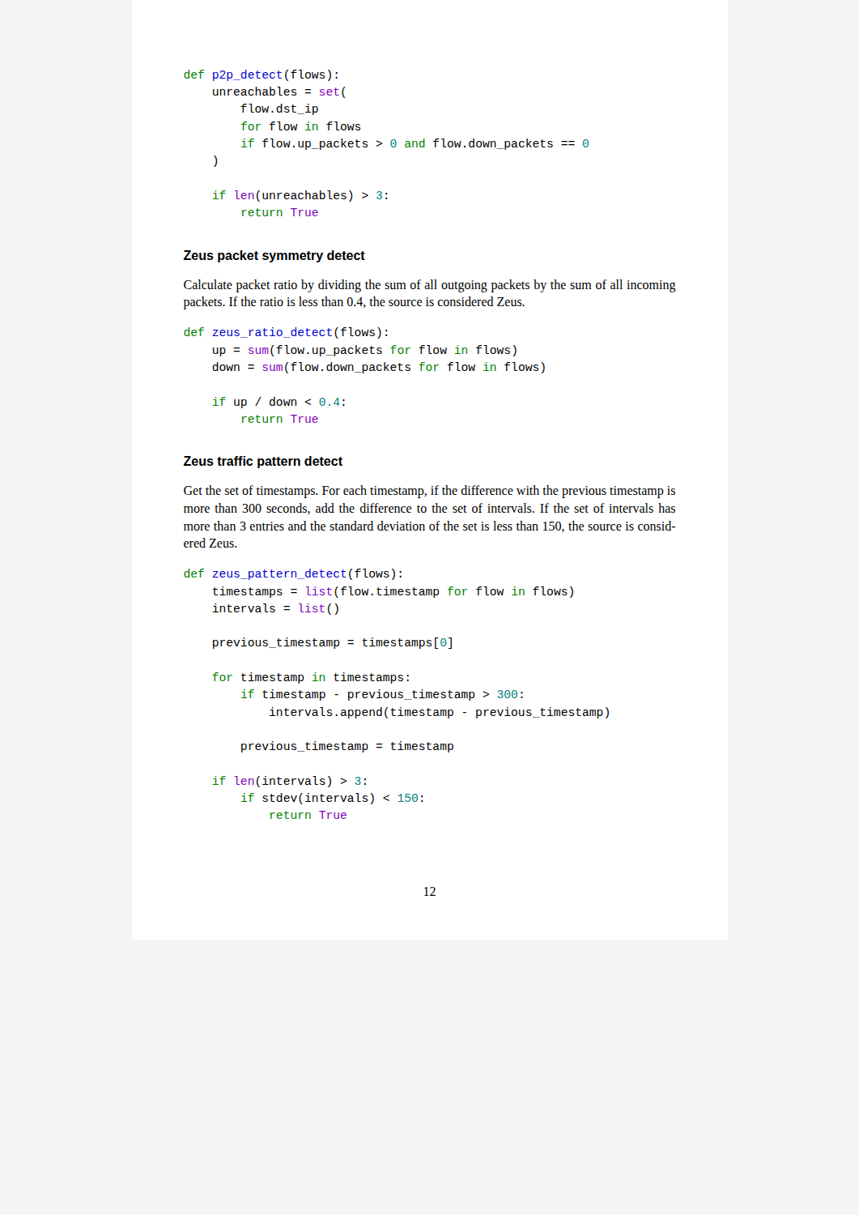def p2p_detect(flows):
    unreachables = set(
        flow.dst_ip
        for flow in flows
        if flow.up_packets > 0 and flow.down_packets == 0
    )

    if len(unreachables) > 3:
        return True
Zeus packet symmetry detect
Calculate packet ratio by dividing the sum of all outgoing packets by the sum of all incoming packets. If the ratio is less than 0.4, the source is considered Zeus.
def zeus_ratio_detect(flows):
    up = sum(flow.up_packets for flow in flows)
    down = sum(flow.down_packets for flow in flows)

    if up / down < 0.4:
        return True
Zeus traffic pattern detect
Get the set of timestamps. For each timestamp, if the difference with the previous timestamp is more than 300 seconds, add the difference to the set of intervals. If the set of intervals has more than 3 entries and the standard deviation of the set is less than 150, the source is considered Zeus.
def zeus_pattern_detect(flows):
    timestamps = list(flow.timestamp for flow in flows)
    intervals = list()

    previous_timestamp = timestamps[0]

    for timestamp in timestamps:
        if timestamp - previous_timestamp > 300:
            intervals.append(timestamp - previous_timestamp)

        previous_timestamp = timestamp

    if len(intervals) > 3:
        if stdev(intervals) < 150:
            return True
12